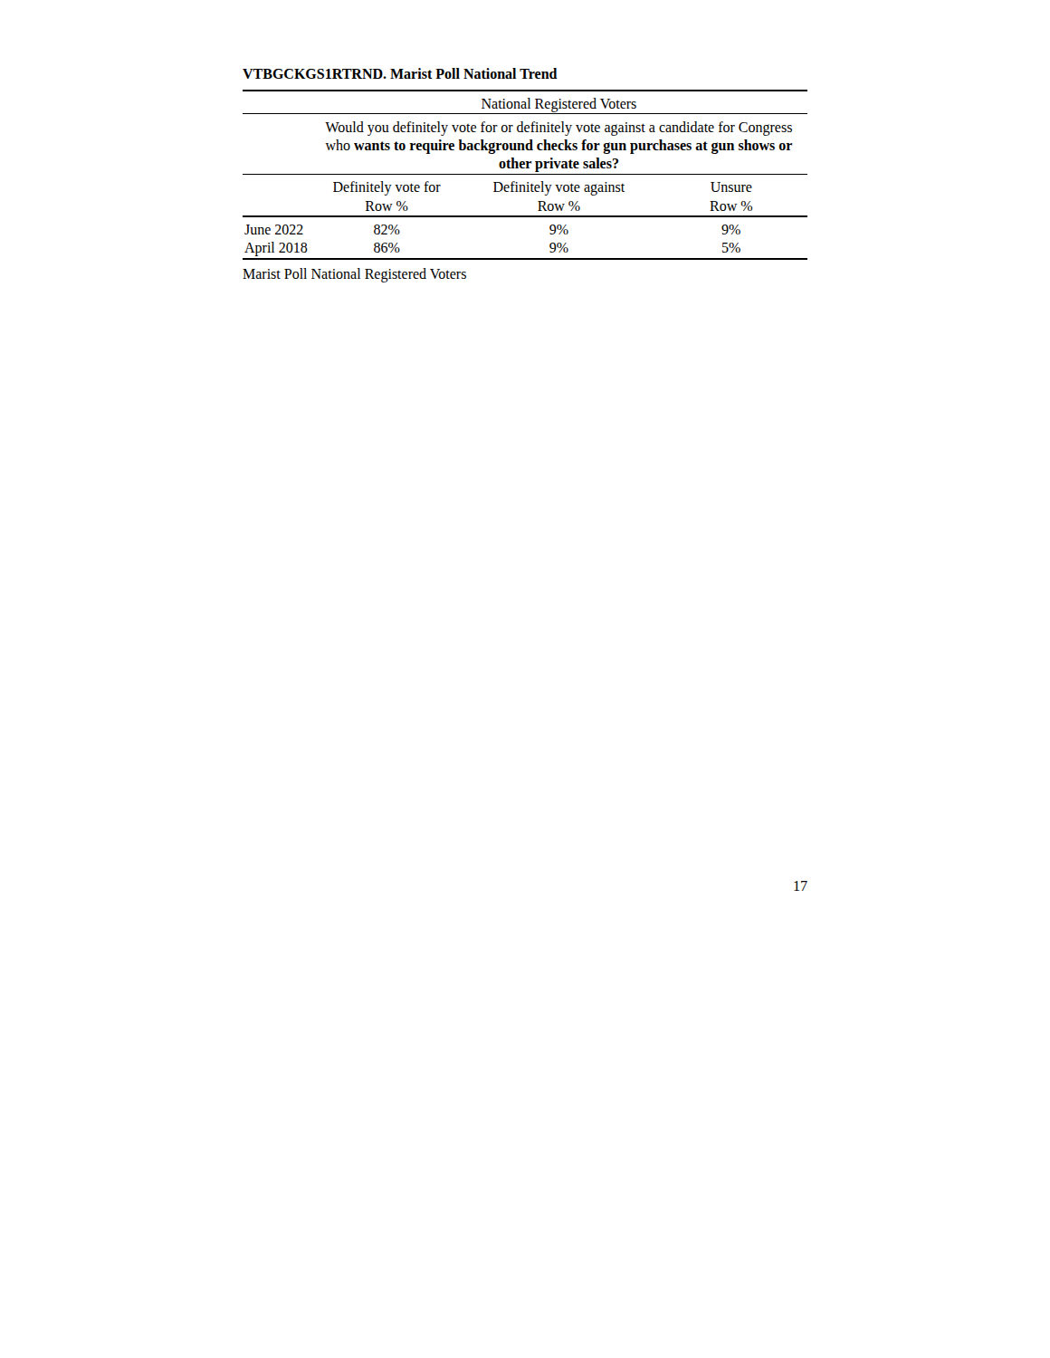VTBGCKGS1RTRND. Marist Poll National Trend
| | National Registered Voters |
| | Would you definitely vote for or definitely vote against a candidate for Congress who wants to require background checks for gun purchases at gun shows or other private sales? |
| | Definitely vote for | Definitely vote against | Unsure |
| | Row % | Row % | Row % |
| June 2022 | 82% | 9% | 9% |
| April 2018 | 86% | 9% | 5% |
Marist Poll National Registered Voters
17